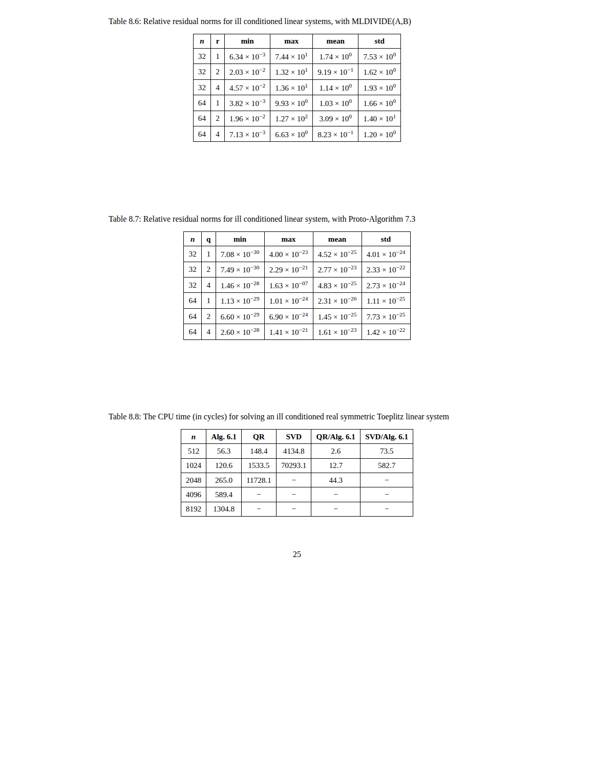Table 8.6: Relative residual norms for ill conditioned linear systems, with MLDIVIDE(A,B)
| n | r | min | max | mean | std |
| --- | --- | --- | --- | --- | --- |
| 32 | 1 | 6.34 × 10 −3 | 7.44 × 10 1 | 1.74 × 10 0 | 7.53 × 10 0 |
| 32 | 2 | 2.03 × 10 −2 | 1.32 × 10 1 | 9.19 × 10 −1 | 1.62 × 10 0 |
| 32 | 4 | 4.57 × 10 −2 | 1.36 × 10 1 | 1.14 × 10 0 | 1.93 × 10 0 |
| 64 | 1 | 3.82 × 10 −3 | 9.93 × 10 0 | 1.03 × 10 0 | 1.66 × 10 0 |
| 64 | 2 | 1.96 × 10 −2 | 1.27 × 10 2 | 3.09 × 10 0 | 1.40 × 10 1 |
| 64 | 4 | 7.13 × 10 −3 | 6.63 × 10 0 | 8.23 × 10 −1 | 1.20 × 10 0 |
Table 8.7: Relative residual norms for ill conditioned linear system, with Proto-Algorithm 7.3
| n | q | min | max | mean | std |
| --- | --- | --- | --- | --- | --- |
| 32 | 1 | 7.08 × 10 −30 | 4.00 × 10 −23 | 4.52 × 10 −25 | 4.01 × 10 −24 |
| 32 | 2 | 7.49 × 10 −30 | 2.29 × 10 −21 | 2.77 × 10 −23 | 2.33 × 10 −22 |
| 32 | 4 | 1.46 × 10 −28 | 1.63 × 10 −07 | 4.83 × 10 −25 | 2.73 × 10 −24 |
| 64 | 1 | 1.13 × 10 −29 | 1.01 × 10 −24 | 2.31 × 10 −26 | 1.11 × 10 −25 |
| 64 | 2 | 6.60 × 10 −29 | 6.90 × 10 −24 | 1.45 × 10 −25 | 7.73 × 10 −25 |
| 64 | 4 | 2.60 × 10 −28 | 1.41 × 10 −21 | 1.61 × 10 −23 | 1.42 × 10 −22 |
Table 8.8: The CPU time (in cycles) for solving an ill conditioned real symmetric Toeplitz linear system
| n | Alg. 6.1 | QR | SVD | QR/Alg. 6.1 | SVD/Alg. 6.1 |
| --- | --- | --- | --- | --- | --- |
| 512 | 56.3 | 148.4 | 4134.8 | 2.6 | 73.5 |
| 1024 | 120.6 | 1533.5 | 70293.1 | 12.7 | 582.7 |
| 2048 | 265.0 | 11728.1 | − | 44.3 | − |
| 4096 | 589.4 | − | − | − | − |
| 8192 | 1304.8 | − | − | − | − |
25